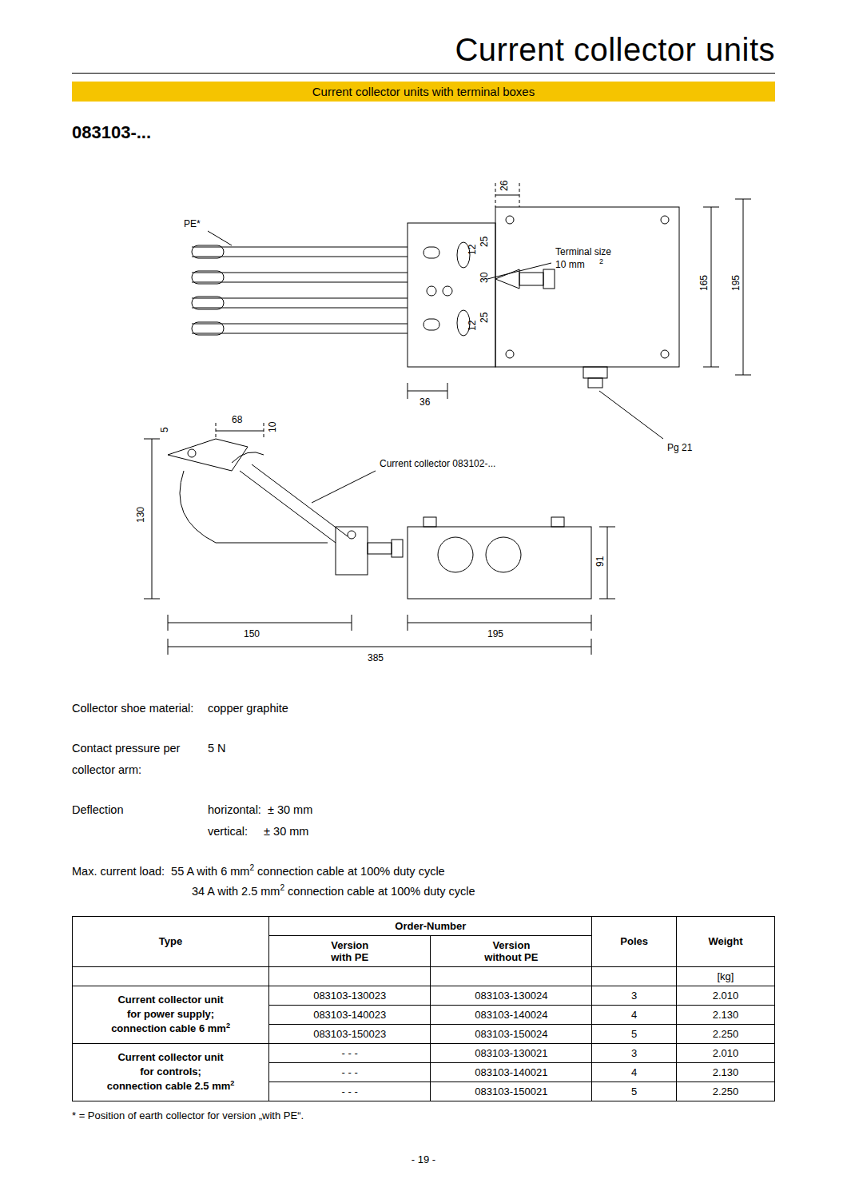Current collector units
Current collector units with terminal boxes
083103-...
Collector shoe material:
copper graphite
Contact pressure per collector arm:
5 N
Deflection
horizontal: ± 30 mm
vertical: ± 30 mm
Max. current load: 55 A with 6 mm2 connection cable at 100% duty cycle 34 A with 2.5 mm2 connection cable at 100% duty cycle
| Type | Order-Number | Poles | Weight |
| --- | --- | --- | --- |
| Version with PE | Version without PE |
| | | | | [kg] |
| Current collector unit for power supply; connection cable 6 mm 2 | 083103-130023 | 083103-130024 | 3 | 2.010 |
| 083103-140023 | 083103-140024 | 4 | 2.130 |
| 083103-150023 | 083103-150024 | 5 | 2.250 |
| Current collector unit for controls; connection cable 2.5 mm 2 | - - - | 083103-130021 | 3 | 2.010 |
| - - - | 083103-140021 | 4 | 2.130 |
| - - - | 083103-150021 | 5 | 2.250 |
* = Position of earth collector for version „with PE“.
- 19 -